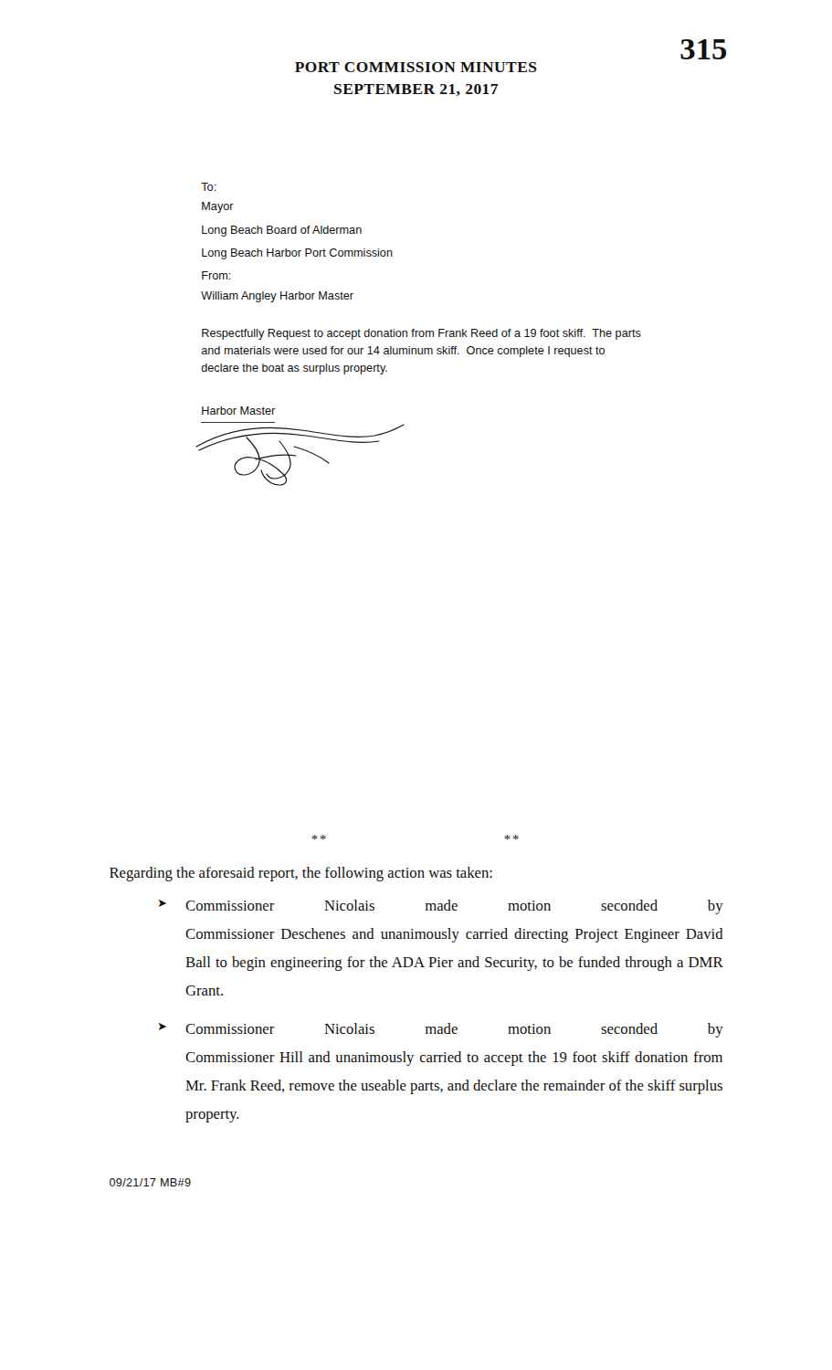315
PORT COMMISSION MINUTES
SEPTEMBER 21, 2017
To:
Mayor
Long Beach Board of Alderman
Long Beach Harbor Port Commission
From:
William Angley Harbor Master
Respectfully Request to accept donation from Frank Reed of a 19 foot skiff. The parts and materials were used for our 14 aluminum skiff. Once complete I request to declare the boat as surplus property.
Harbor Master
****
Regarding the aforesaid report, the following action was taken:
Commissioner Nicolais made motion seconded by Commissioner Deschenes and unanimously carried directing Project Engineer David Ball to begin engineering for the ADA Pier and Security, to be funded through a DMR Grant.
Commissioner Nicolais made motion seconded by Commissioner Hill and unanimously carried to accept the 19 foot skiff donation from Mr. Frank Reed, remove the useable parts, and declare the remainder of the skiff surplus property.
09/21/17 MB#9